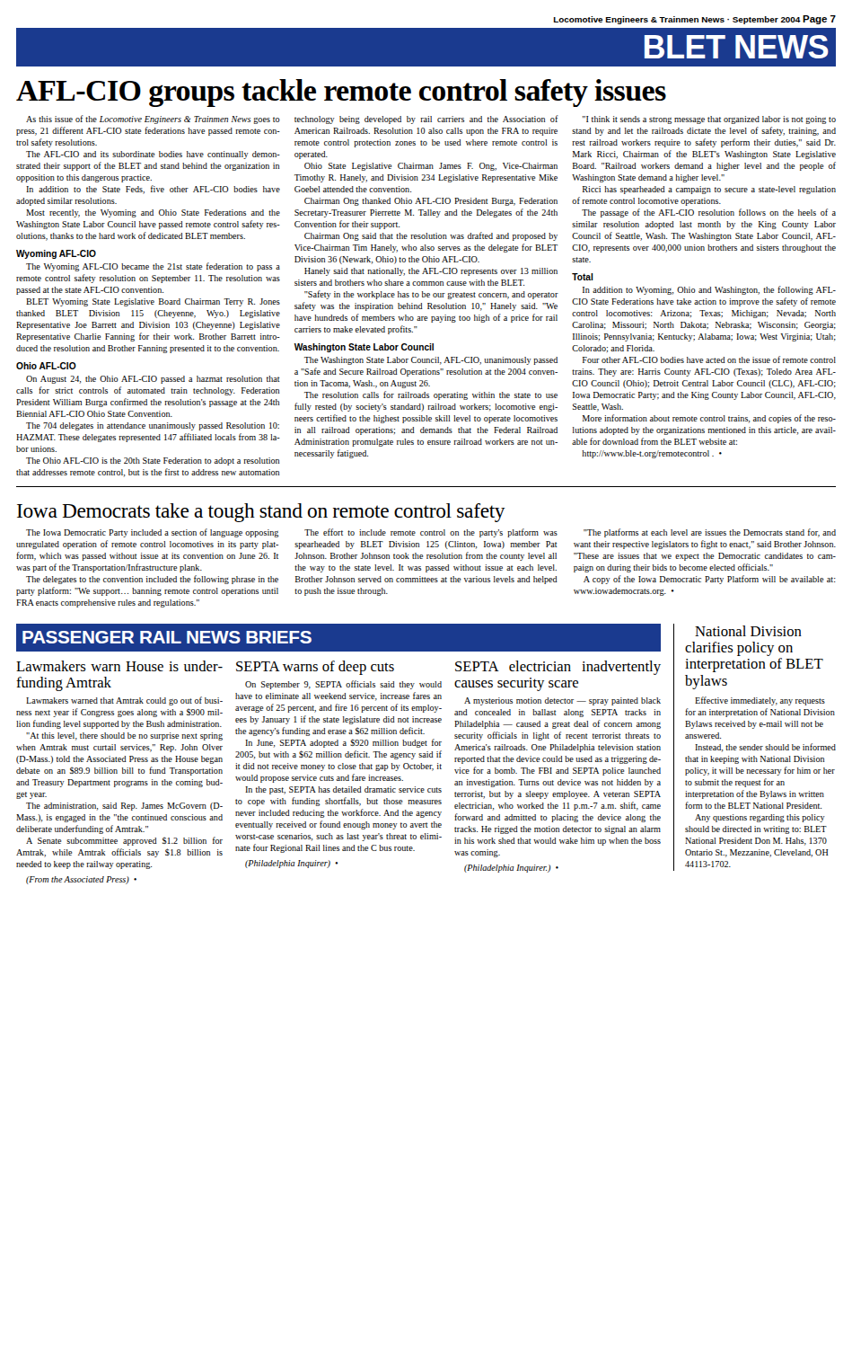Locomotive Engineers & Trainmen News · September 2004 Page 7
BLET NEWS
AFL-CIO groups tackle remote control safety issues
As this issue of the Locomotive Engineers & Trainmen News goes to press, 21 different AFL-CIO state federations have passed remote control safety resolutions.
The AFL-CIO and its subordinate bodies have continually demonstrated their support of the BLET and stand behind the organization in opposition to this dangerous practice.
In addition to the State Feds, five other AFL-CIO bodies have adopted similar resolutions.
Most recently, the Wyoming and Ohio State Federations and the Washington State Labor Council have passed remote control safety resolutions, thanks to the hard work of dedicated BLET members.
Wyoming AFL-CIO
The Wyoming AFL-CIO became the 21st state federation to pass a remote control safety resolution on September 11. The resolution was passed at the state AFL-CIO convention.
BLET Wyoming State Legislative Board Chairman Terry R. Jones thanked BLET Division 115 (Cheyenne, Wyo.) Legislative Representative Joe Barrett and Division 103 (Cheyenne) Legislative Representative Charlie Fanning for their work. Brother Barrett introduced the resolution and Brother Fanning presented it to the convention.
Ohio AFL-CIO
On August 24, the Ohio AFL-CIO passed a hazmat resolution that calls for strict controls of automated train technology. Federation President William Burga confirmed the resolution's passage at the 24th Biennial AFL-CIO Ohio State Convention.
The 704 delegates in attendance unanimously passed Resolution 10: HAZMAT. These delegates represented 147 affiliated locals from 38 labor unions.
The Ohio AFL-CIO is the 20th State Federation to adopt a resolution that addresses remote control, but is the first to address new automation technology being developed by rail carriers and the Association of American Railroads. Resolution 10 also calls upon the FRA to require remote control protection zones to be used where remote control is operated.
Ohio State Legislative Chairman James F. Ong, Vice-Chairman Timothy R. Hanely, and Division 234 Legislative Representative Mike Goebel attended the convention.
Chairman Ong thanked Ohio AFL-CIO President Burga, Federation Secretary-Treasurer Pierrette M. Talley and the Delegates of the 24th Convention for their support.
Chairman Ong said that the resolution was drafted and proposed by Vice-Chairman Tim Hanely, who also serves as the delegate for BLET Division 36 (Newark, Ohio) to the Ohio AFL-CIO.
Hanely said that nationally, the AFL-CIO represents over 13 million sisters and brothers who share a common cause with the BLET.
"Safety in the workplace has to be our greatest concern, and operator safety was the inspiration behind Resolution 10," Hanely said. "We have hundreds of members who are paying too high of a price for rail carriers to make elevated profits."
Washington State Labor Council
The Washington State Labor Council, AFL-CIO, unanimously passed a "Safe and Secure Railroad Operations" resolution at the 2004 convention in Tacoma, Wash., on August 26.
The resolution calls for railroads operating within the state to use fully rested (by society's standard) railroad workers; locomotive engineers certified to the highest possible skill level to operate locomotives in all railroad operations; and demands that the Federal Railroad Administration promulgate rules to ensure railroad workers are not unnecessarily fatigued.
"I think it sends a strong message that organized labor is not going to stand by and let the railroads dictate the level of safety, training, and rest railroad workers require to safety perform their duties," said Dr. Mark Ricci, Chairman of the BLET's Washington State Legislative Board. "Railroad workers demand a higher level and the people of Washington State demand a higher level."
Ricci has spearheaded a campaign to secure a state-level regulation of remote control locomotive operations.
The passage of the AFL-CIO resolution follows on the heels of a similar resolution adopted last month by the King County Labor Council of Seattle, Wash. The Washington State Labor Council, AFL-CIO, represents over 400,000 union brothers and sisters throughout the state.
Total
In addition to Wyoming, Ohio and Washington, the following AFL-CIO State Federations have take action to improve the safety of remote control locomotives: Arizona; Texas; Michigan; Nevada; North Carolina; Missouri; North Dakota; Nebraska; Wisconsin; Georgia; Illinois; Pennsylvania; Kentucky; Alabama; Iowa; West Virginia; Utah; Colorado; and Florida.
Four other AFL-CIO bodies have acted on the issue of remote control trains. They are: Harris County AFL-CIO (Texas); Toledo Area AFL-CIO Council (Ohio); Detroit Central Labor Council (CLC), AFL-CIO; Iowa Democratic Party; and the King County Labor Council, AFL-CIO, Seattle, Wash.
More information about remote control trains, and copies of the resolutions adopted by the organizations mentioned in this article, are available for download from the BLET website at:
http://www.ble-t.org/remotecontrol . •
Iowa Democrats take a tough stand on remote control safety
The Iowa Democratic Party included a section of language opposing unregulated operation of remote control locomotives in its party platform, which was passed without issue at its convention on June 26. It was part of the Transportation/Infrastructure plank.
The delegates to the convention included the following phrase in the party platform: "We support… banning remote control operations until FRA enacts comprehensive rules and regulations."
The effort to include remote control on the party's platform was spearheaded by BLET Division 125 (Clinton, Iowa) member Pat Johnson. Brother Johnson took the resolution from the county level all the way to the state level. It was passed without issue at each level. Brother Johnson served on committees at the various levels and helped to push the issue through.
"The platforms at each level are issues the Democrats stand for, and want their respective legislators to fight to enact," said Brother Johnson. "These are issues that we expect the Democratic candidates to campaign on during their bids to become elected officials."
A copy of the Iowa Democratic Party Platform will be available at: www.iowademocrats.org. •
PASSENGER RAIL NEWS BRIEFS
Lawmakers warn House is underfunding Amtrak
Lawmakers warned that Amtrak could go out of business next year if Congress goes along with a $900 million funding level supported by the Bush administration.
"At this level, there should be no surprise next spring when Amtrak must curtail services," Rep. John Olver (D-Mass.) told the Associated Press as the House began debate on an $89.9 billion bill to fund Transportation and Treasury Department programs in the coming budget year.
The administration, said Rep. James McGovern (D-Mass.), is engaged in the "the continued conscious and deliberate underfunding of Amtrak."
A Senate subcommittee approved $1.2 billion for Amtrak, while Amtrak officials say $1.8 billion is needed to keep the railway operating.
(From the Associated Press) •
SEPTA warns of deep cuts
On September 9, SEPTA officials said they would have to eliminate all weekend service, increase fares an average of 25 percent, and fire 16 percent of its employees by January 1 if the state legislature did not increase the agency's funding and erase a $62 million deficit.
In June, SEPTA adopted a $920 million budget for 2005, but with a $62 million deficit. The agency said if it did not receive money to close that gap by October, it would propose service cuts and fare increases.
In the past, SEPTA has detailed dramatic service cuts to cope with funding shortfalls, but those measures never included reducing the workforce. And the agency eventually received or found enough money to avert the worst-case scenarios, such as last year's threat to eliminate four Regional Rail lines and the C bus route.
(Philadelphia Inquirer) •
SEPTA electrician inadvertently causes security scare
A mysterious motion detector — spray painted black and concealed in ballast along SEPTA tracks in Philadelphia — caused a great deal of concern among security officials in light of recent terrorist threats to America's railroads. One Philadelphia television station reported that the device could be used as a triggering device for a bomb. The FBI and SEPTA police launched an investigation. Turns out device was not hidden by a terrorist, but by a sleepy employee. A veteran SEPTA electrician, who worked the 11 p.m.-7 a.m. shift, came forward and admitted to placing the device along the tracks. He rigged the motion detector to signal an alarm in his work shed that would wake him up when the boss was coming.
(Philadelphia Inquirer.) •
National Division clarifies policy on interpretation of BLET bylaws
Effective immediately, any requests for an interpretation of National Division Bylaws received by e-mail will not be answered.
Instead, the sender should be informed that in keeping with National Division policy, it will be necessary for him or her to submit the request for an interpretation of the Bylaws in written form to the BLET National President.
Any questions regarding this policy should be directed in writing to: BLET National President Don M. Hahs, 1370 Ontario St., Mezzanine, Cleveland, OH 44113-1702.